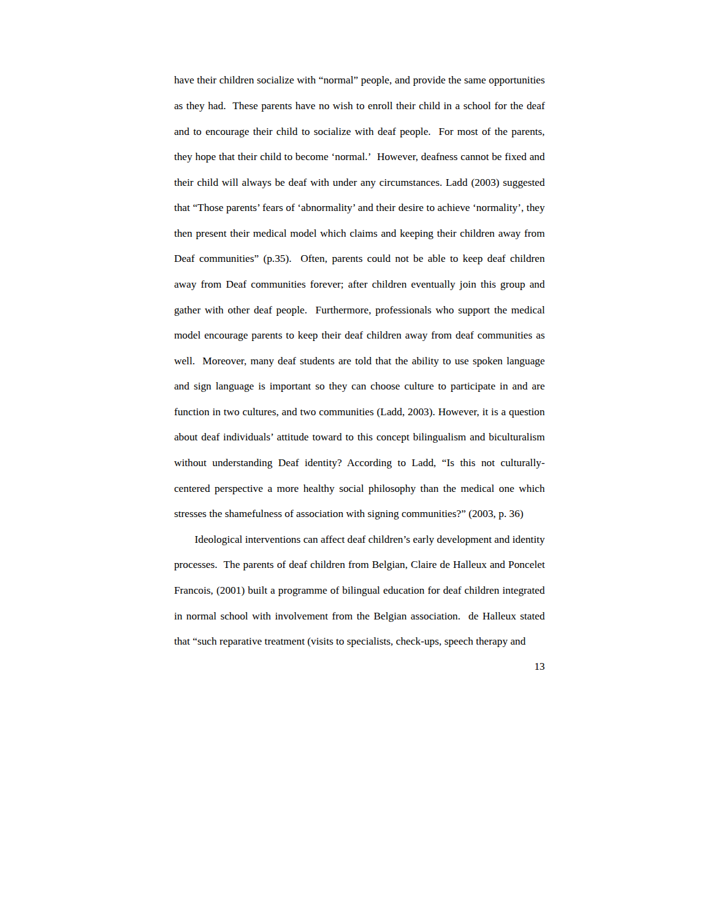have their children socialize with “normal” people, and provide the same opportunities as they had. These parents have no wish to enroll their child in a school for the deaf and to encourage their child to socialize with deaf people. For most of the parents, they hope that their child to become ‘normal.’ However, deafness cannot be fixed and their child will always be deaf with under any circumstances. Ladd (2003) suggested that “Those parents’ fears of ‘abnormality’ and their desire to achieve ‘normality’, they then present their medical model which claims and keeping their children away from Deaf communities” (p.35). Often, parents could not be able to keep deaf children away from Deaf communities forever; after children eventually join this group and gather with other deaf people. Furthermore, professionals who support the medical model encourage parents to keep their deaf children away from deaf communities as well. Moreover, many deaf students are told that the ability to use spoken language and sign language is important so they can choose culture to participate in and are function in two cultures, and two communities (Ladd, 2003). However, it is a question about deaf individuals’ attitude toward to this concept bilingualism and biculturalism without understanding Deaf identity? According to Ladd, “Is this not culturally-centered perspective a more healthy social philosophy than the medical one which stresses the shamefulness of association with signing communities?” (2003, p. 36)
Ideological interventions can affect deaf children’s early development and identity processes. The parents of deaf children from Belgian, Claire de Halleux and Poncelet Francois, (2001) built a programme of bilingual education for deaf children integrated in normal school with involvement from the Belgian association. de Halleux stated that “such reparative treatment (visits to specialists, check-ups, speech therapy and
13